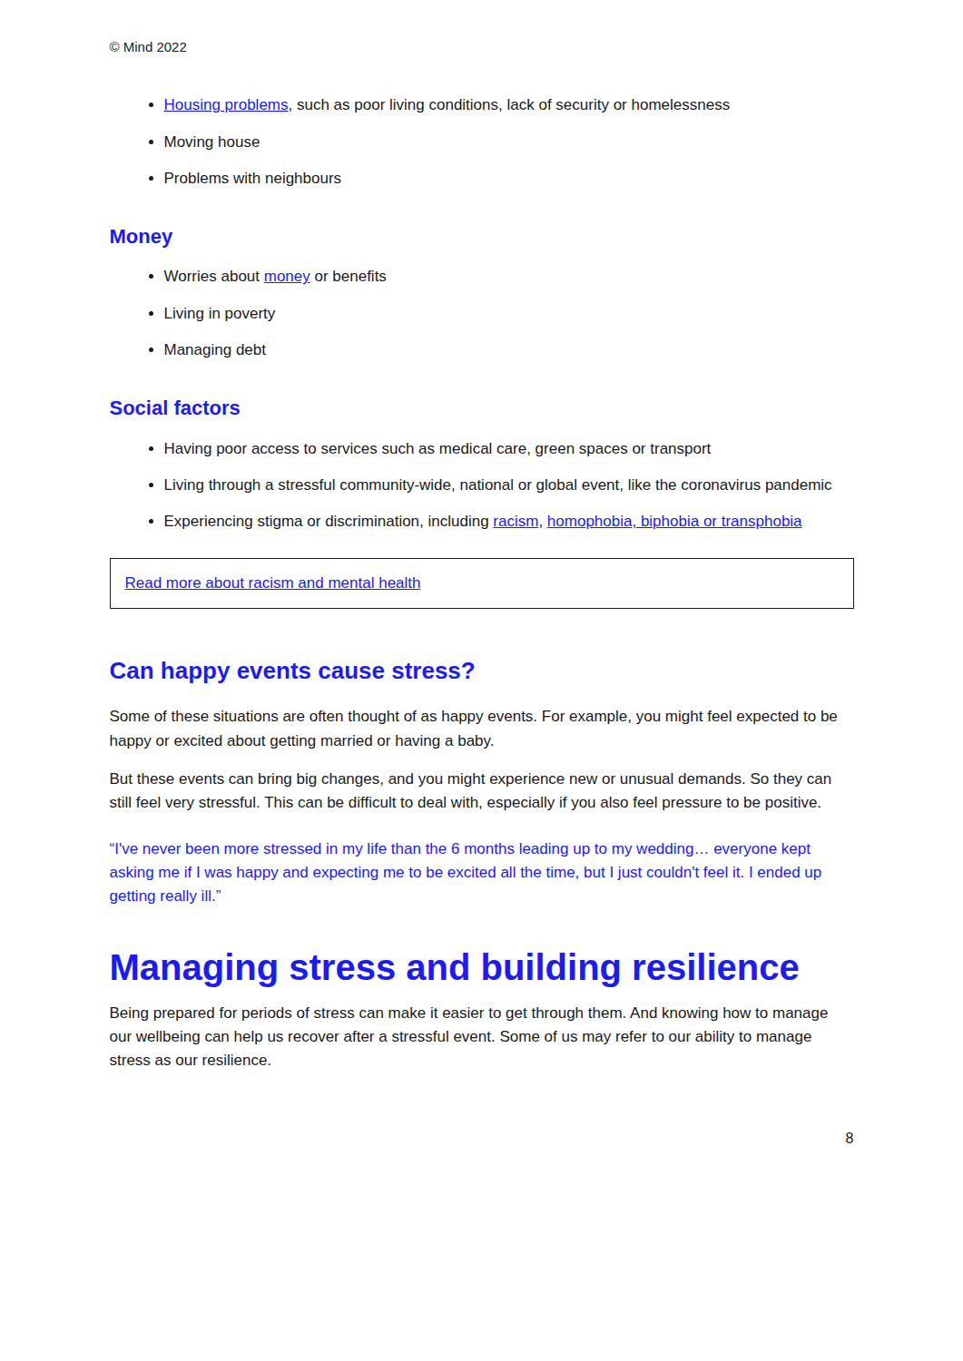© Mind 2022
Housing problems, such as poor living conditions, lack of security or homelessness
Moving house
Problems with neighbours
Money
Worries about money or benefits
Living in poverty
Managing debt
Social factors
Having poor access to services such as medical care, green spaces or transport
Living through a stressful community-wide, national or global event, like the coronavirus pandemic
Experiencing stigma or discrimination, including racism, homophobia, biphobia or transphobia
Read more about racism and mental health
Can happy events cause stress?
Some of these situations are often thought of as happy events. For example, you might feel expected to be happy or excited about getting married or having a baby.
But these events can bring big changes, and you might experience new or unusual demands. So they can still feel very stressful. This can be difficult to deal with, especially if you also feel pressure to be positive.
“I've never been more stressed in my life than the 6 months leading up to my wedding… everyone kept asking me if I was happy and expecting me to be excited all the time, but I just couldn't feel it. I ended up getting really ill.”
Managing stress and building resilience
Being prepared for periods of stress can make it easier to get through them. And knowing how to manage our wellbeing can help us recover after a stressful event. Some of us may refer to our ability to manage stress as our resilience.
8